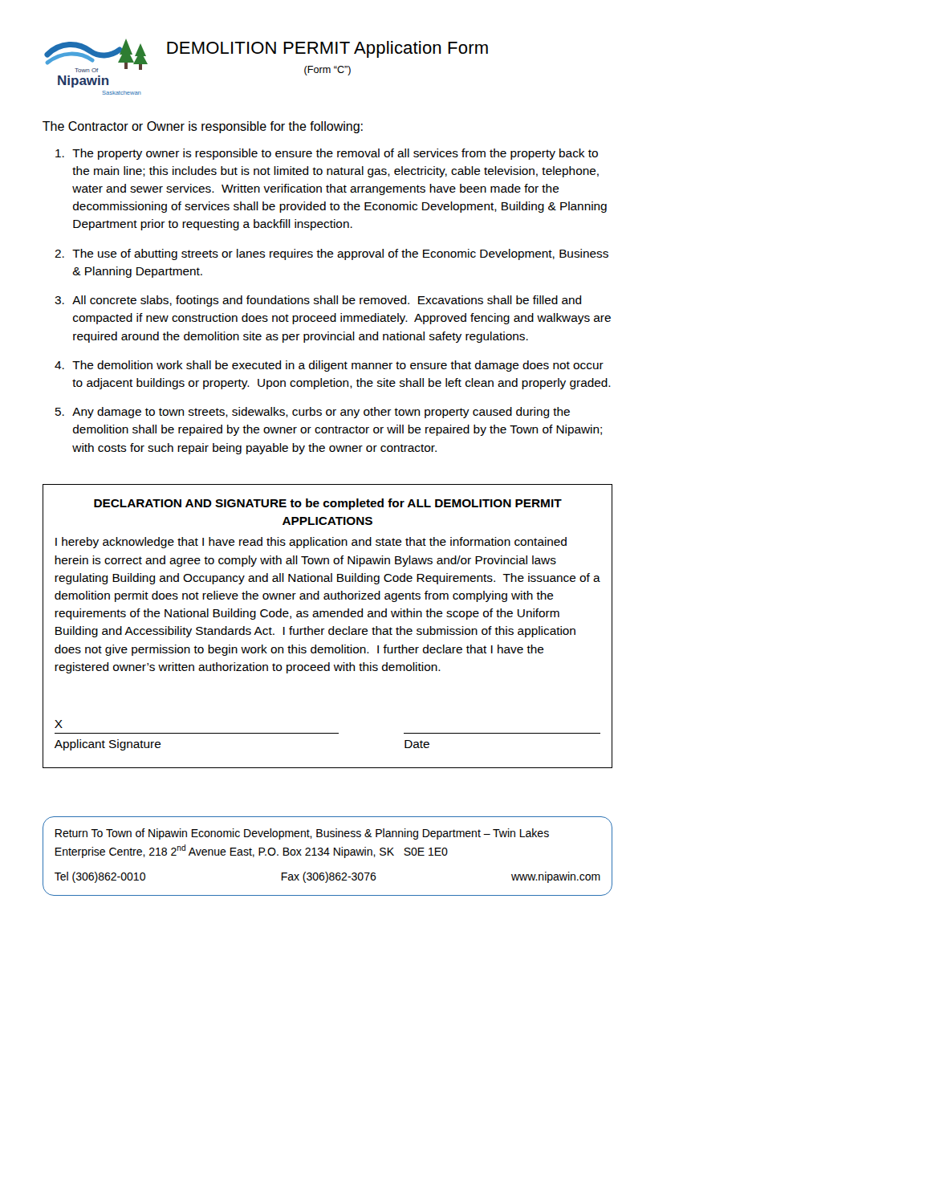Town of Nipawin, Saskatchewan Town Of Nipawin Saskatchewan
DEMOLITION PERMIT Application Form
(Form “C”)
The Contractor or Owner is responsible for the following:
The property owner is responsible to ensure the removal of all services from the property back to the main line; this includes but is not limited to natural gas, electricity, cable television, telephone, water and sewer services. Written verification that arrangements have been made for the decommissioning of services shall be provided to the Economic Development, Building & Planning Department prior to requesting a backfill inspection.
The use of abutting streets or lanes requires the approval of the Economic Development, Business & Planning Department.
All concrete slabs, footings and foundations shall be removed. Excavations shall be filled and compacted if new construction does not proceed immediately. Approved fencing and walkways are required around the demolition site as per provincial and national safety regulations.
The demolition work shall be executed in a diligent manner to ensure that damage does not occur to adjacent buildings or property. Upon completion, the site shall be left clean and properly graded.
Any damage to town streets, sidewalks, curbs or any other town property caused during the demolition shall be repaired by the owner or contractor or will be repaired by the Town of Nipawin; with costs for such repair being payable by the owner or contractor.
DECLARATION AND SIGNATURE to be completed for ALL DEMOLITION PERMIT APPLICATIONS
I hereby acknowledge that I have read this application and state that the information contained herein is correct and agree to comply with all Town of Nipawin Bylaws and/or Provincial laws regulating Building and Occupancy and all National Building Code Requirements. The issuance of a demolition permit does not relieve the owner and authorized agents from complying with the requirements of the National Building Code, as amended and within the scope of the Uniform Building and Accessibility Standards Act. I further declare that the submission of this application does not give permission to begin work on this demolition. I further declare that I have the registered owner’s written authorization to proceed with this demolition.
X
Applicant Signature
Date
Return To Town of Nipawin Economic Development, Business & Planning Department – Twin Lakes Enterprise Centre, 218 2nd Avenue East, P.O. Box 2134 Nipawin, SK S0E 1E0
Tel (306)862-0010 Fax (306)862-3076 www.nipawin.com